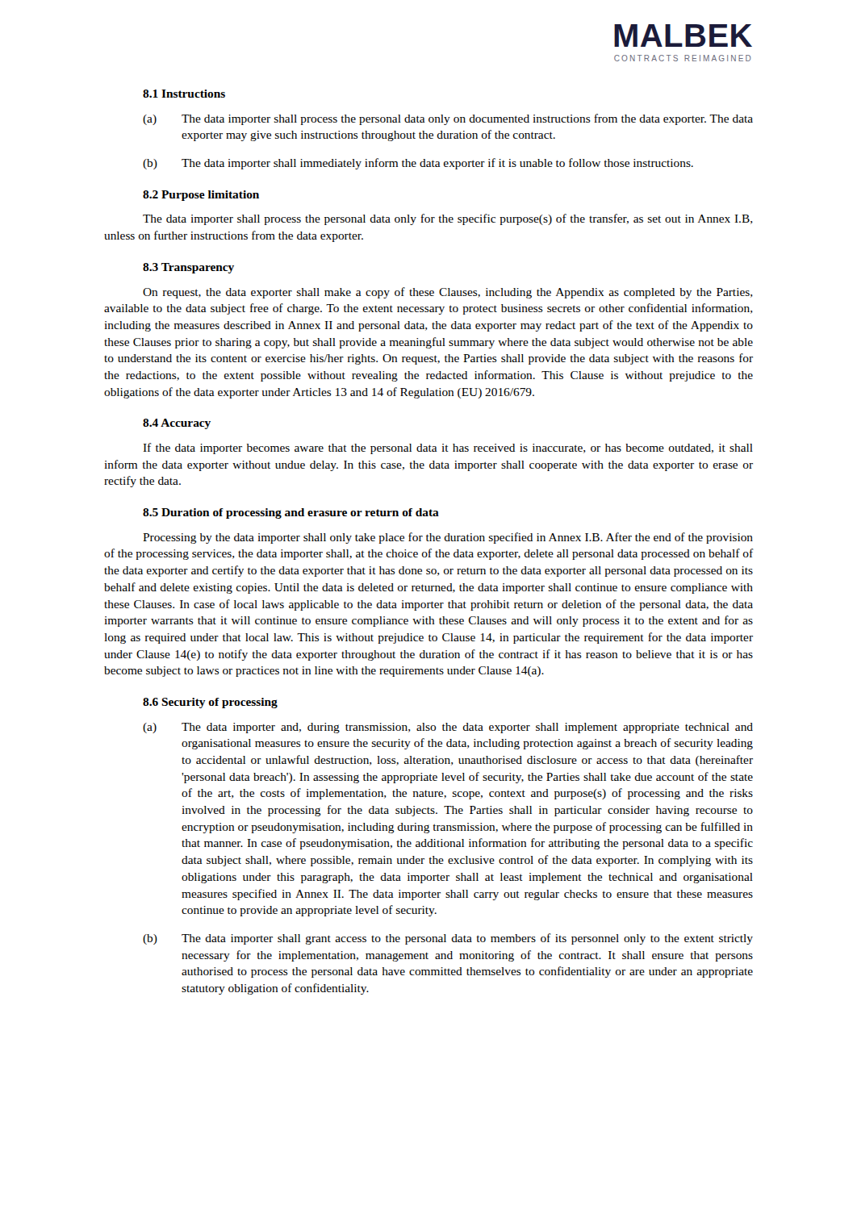MALBEK
Contracts Reimagined
8.1 Instructions
(a)
The data importer shall process the personal data only on documented instructions from the data exporter. The data exporter may give such instructions throughout the duration of the contract.
(b)
The data importer shall immediately inform the data exporter if it is unable to follow those instructions.
8.2 Purpose limitation
The data importer shall process the personal data only for the specific purpose(s) of the transfer, as set out in Annex I.B, unless on further instructions from the data exporter.
8.3 Transparency
On request, the data exporter shall make a copy of these Clauses, including the Appendix as completed by the Parties, available to the data subject free of charge. To the extent necessary to protect business secrets or other confidential information, including the measures described in Annex II and personal data, the data exporter may redact part of the text of the Appendix to these Clauses prior to sharing a copy, but shall provide a meaningful summary where the data subject would otherwise not be able to understand the its content or exercise his/her rights. On request, the Parties shall provide the data subject with the reasons for the redactions, to the extent possible without revealing the redacted information. This Clause is without prejudice to the obligations of the data exporter under Articles 13 and 14 of Regulation (EU) 2016/679.
8.4 Accuracy
If the data importer becomes aware that the personal data it has received is inaccurate, or has become outdated, it shall inform the data exporter without undue delay. In this case, the data importer shall cooperate with the data exporter to erase or rectify the data.
8.5 Duration of processing and erasure or return of data
Processing by the data importer shall only take place for the duration specified in Annex I.B. After the end of the provision of the processing services, the data importer shall, at the choice of the data exporter, delete all personal data processed on behalf of the data exporter and certify to the data exporter that it has done so, or return to the data exporter all personal data processed on its behalf and delete existing copies. Until the data is deleted or returned, the data importer shall continue to ensure compliance with these Clauses. In case of local laws applicable to the data importer that prohibit return or deletion of the personal data, the data importer warrants that it will continue to ensure compliance with these Clauses and will only process it to the extent and for as long as required under that local law. This is without prejudice to Clause 14, in particular the requirement for the data importer under Clause 14(e) to notify the data exporter throughout the duration of the contract if it has reason to believe that it is or has become subject to laws or practices not in line with the requirements under Clause 14(a).
8.6 Security of processing
(a)
The data importer and, during transmission, also the data exporter shall implement appropriate technical and organisational measures to ensure the security of the data, including protection against a breach of security leading to accidental or unlawful destruction, loss, alteration, unauthorised disclosure or access to that data (hereinafter 'personal data breach'). In assessing the appropriate level of security, the Parties shall take due account of the state of the art, the costs of implementation, the nature, scope, context and purpose(s) of processing and the risks involved in the processing for the data subjects. The Parties shall in particular consider having recourse to encryption or pseudonymisation, including during transmission, where the purpose of processing can be fulfilled in that manner. In case of pseudonymisation, the additional information for attributing the personal data to a specific data subject shall, where possible, remain under the exclusive control of the data exporter. In complying with its obligations under this paragraph, the data importer shall at least implement the technical and organisational measures specified in Annex II. The data importer shall carry out regular checks to ensure that these measures continue to provide an appropriate level of security.
(b)
The data importer shall grant access to the personal data to members of its personnel only to the extent strictly necessary for the implementation, management and monitoring of the contract. It shall ensure that persons authorised to process the personal data have committed themselves to confidentiality or are under an appropriate statutory obligation of confidentiality.